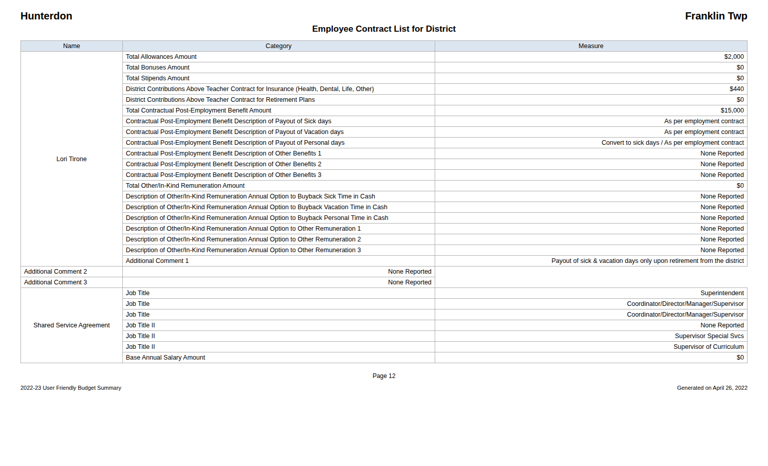Hunterdon Franklin Twp
Employee Contract List for District
| Name | Category | Measure |
| --- | --- | --- |
| Lori Tirone | Total Allowances Amount | $2,000 |
| Total Bonuses Amount | $0 |
| Total Stipends Amount | $0 |
| District Contributions Above Teacher Contract for Insurance (Health, Dental, Life, Other) | $440 |
| District Contributions Above Teacher Contract for Retirement Plans | $0 |
| Total Contractual Post-Employment Benefit Amount | $15,000 |
| Contractual Post-Employment Benefit Description of Payout of Sick days | As per employment contract |
| Contractual Post-Employment Benefit Description of Payout of Vacation days | As per employment contract |
| Contractual Post-Employment Benefit Description of Payout of Personal days | Convert to sick days / As per employment contract |
| Contractual Post-Employment Benefit Description of Other Benefits 1 | None Reported |
| Contractual Post-Employment Benefit Description of Other Benefits 2 | None Reported |
| Contractual Post-Employment Benefit Description of Other Benefits 3 | None Reported |
| Total Other/In-Kind Remuneration Amount | $0 |
| Description of Other/In-Kind Remuneration Annual Option to Buyback Sick Time in Cash | None Reported |
| Description of Other/In-Kind Remuneration Annual Option to Buyback Vacation Time in Cash | None Reported |
| Description of Other/In-Kind Remuneration Annual Option to Buyback Personal Time in Cash | None Reported |
| Description of Other/In-Kind Remuneration Annual Option to Other Remuneration 1 | None Reported |
| Description of Other/In-Kind Remuneration Annual Option to Other Remuneration 2 | None Reported |
| Description of Other/In-Kind Remuneration Annual Option to Other Remuneration 3 | None Reported |
| Additional Comment 1 | Payout of sick & vacation days only upon retirement from the district |
| Additional Comment 2 | None Reported |
| Additional Comment 3 | None Reported |
| Shared Service Agreement | Job Title | Superintendent |
| Job Title | Coordinator/Director/Manager/Supervisor |
| Job Title | Coordinator/Director/Manager/Supervisor |
| Job Title II | None Reported |
| Job Title II | Supervisor Special Svcs |
| Job Title II | Supervisor of Curriculum |
| Base Annual Salary Amount | $0 |
Page 12
2022-23 User Friendly Budget Summary Generated on April 26, 2022